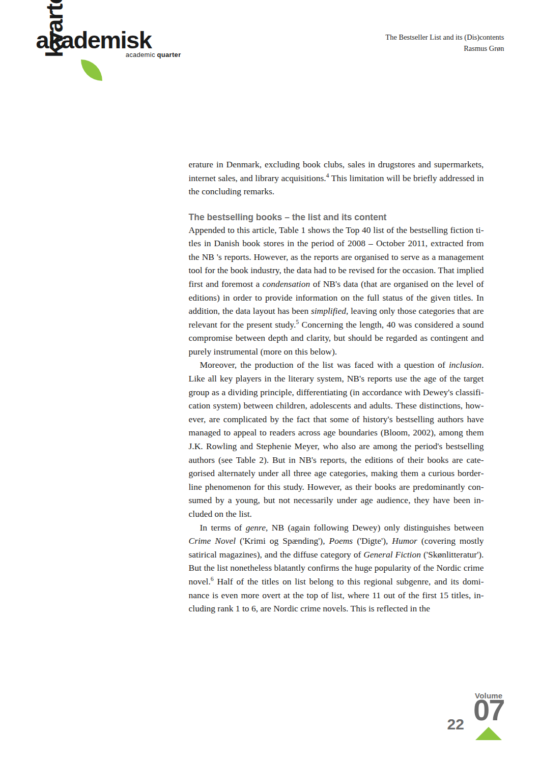akademisk
academic quarter
kvarter
The Bestseller List and its (Dis)contents
Rasmus Grøn
erature in Denmark, excluding book clubs, sales in drugstores and supermarkets, internet sales, and library acquisitions.4 This limitation will be briefly addressed in the concluding remarks.
The bestselling books – the list and its content
Appended to this article, Table 1 shows the Top 40 list of the bestselling fiction titles in Danish book stores in the period of 2008 – October 2011, extracted from the NB 's reports. However, as the reports are organised to serve as a management tool for the book industry, the data had to be revised for the occasion. That implied first and foremost a condensation of NB's data (that are organised on the level of editions) in order to provide information on the full status of the given titles. In addition, the data layout has been simplified, leaving only those categories that are relevant for the present study.5 Concerning the length, 40 was considered a sound compromise between depth and clarity, but should be regarded as contingent and purely instrumental (more on this below).
Moreover, the production of the list was faced with a question of inclusion. Like all key players in the literary system, NB's reports use the age of the target group as a dividing principle, differentiating (in accordance with Dewey's classification system) between children, adolescents and adults. These distinctions, however, are complicated by the fact that some of history's bestselling authors have managed to appeal to readers across age boundaries (Bloom, 2002), among them J.K. Rowling and Stephenie Meyer, who also are among the period's bestselling authors (see Table 2). But in NB's reports, the editions of their books are categorised alternately under all three age categories, making them a curious borderline phenomenon for this study. However, as their books are predominantly consumed by a young, but not necessarily under age audience, they have been included on the list.
In terms of genre, NB (again following Dewey) only distinguishes between Crime Novel ('Krimi og Spænding'), Poems ('Digte'), Humor (covering mostly satirical magazines), and the diffuse category of General Fiction ('Skønlitteratur'). But the list nonetheless blatantly confirms the huge popularity of the Nordic crime novel.6 Half of the titles on list belong to this regional subgenre, and its dominance is even more overt at the top of list, where 11 out of the first 15 titles, including rank 1 to 6, are Nordic crime novels. This is reflected in the
22
Volume
07